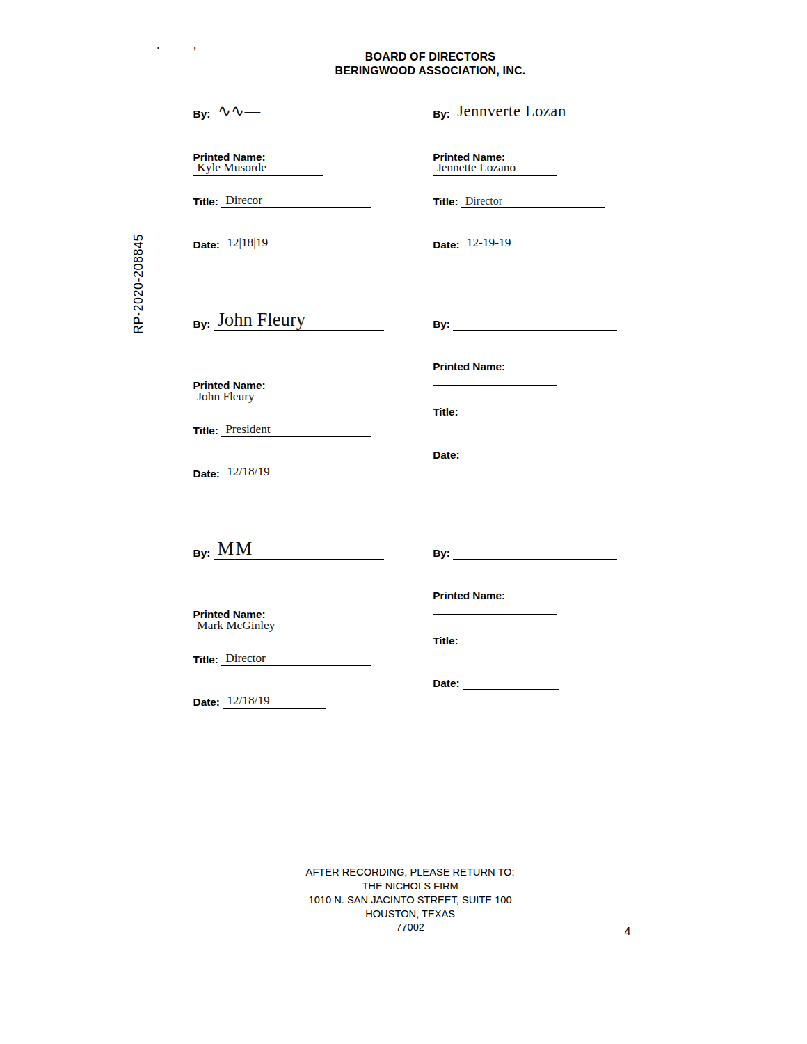. ,
RP-2020-208845
BOARD OF DIRECTORS
BERINGWOOD ASSOCIATION, INC.
| By: ∿∿— Printed Name: Kyle Musorde Title: Direcor Date: 12/18/19 | By: Jennverte Lozan Printed Name: Jennette Lozano Title: Director Date: 12-19-19 |
| By: John Fleury Printed Name: John Fleury Title: President Date: 12/18/19 | By: Printed Name: Title: Date: |
| By: M M Printed Name: Mark McGinley Title: Director Date: 12/18/19 | By: Printed Name: Title: Date: |
AFTER RECORDING, PLEASE RETURN TO:
THE NICHOLS FIRM
1010 N. SAN JACINTO STREET, SUITE 100
HOUSTON, TEXAS
77002
4